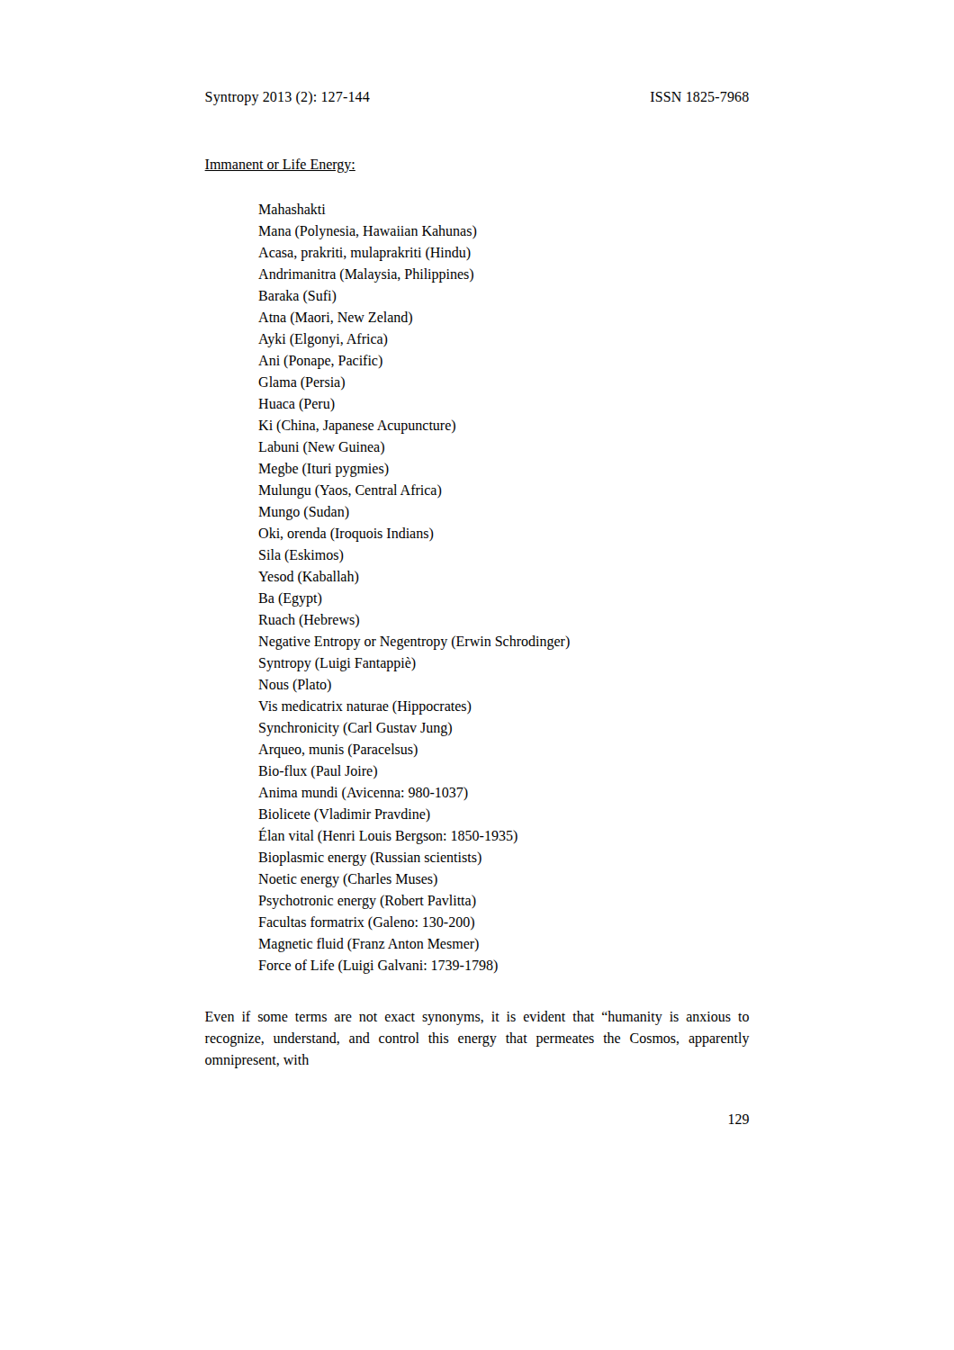Syntropy 2013 (2): 127-144 ISSN 1825-7968
Immanent or Life Energy:
Mahashakti
Mana (Polynesia, Hawaiian Kahunas)
Acasa, prakriti, mulaprakriti (Hindu)
Andrimanitra (Malaysia, Philippines)
Baraka (Sufi)
Atna (Maori, New Zeland)
Ayki (Elgonyi, Africa)
Ani (Ponape, Pacific)
Glama (Persia)
Huaca (Peru)
Ki (China, Japanese Acupuncture)
Labuni (New Guinea)
Megbe (Ituri pygmies)
Mulungu (Yaos, Central Africa)
Mungo (Sudan)
Oki, orenda (Iroquois Indians)
Sila (Eskimos)
Yesod (Kaballah)
Ba (Egypt)
Ruach (Hebrews)
Negative Entropy or Negentropy (Erwin Schrodinger)
Syntropy (Luigi Fantappiè)
Nous (Plato)
Vis medicatrix naturae (Hippocrates)
Synchronicity (Carl Gustav Jung)
Arqueo, munis (Paracelsus)
Bio-flux (Paul Joire)
Anima mundi (Avicenna: 980-1037)
Biolicete (Vladimir Pravdine)
Élan vital (Henri Louis Bergson: 1850-1935)
Bioplasmic energy (Russian scientists)
Noetic energy (Charles Muses)
Psychotronic energy (Robert Pavlitta)
Facultas formatrix (Galeno: 130-200)
Magnetic fluid (Franz Anton Mesmer)
Force of Life (Luigi Galvani: 1739-1798)
Even if some terms are not exact synonyms, it is evident that “humanity is anxious to recognize, understand, and control this energy that permeates the Cosmos, apparently omnipresent, with
129